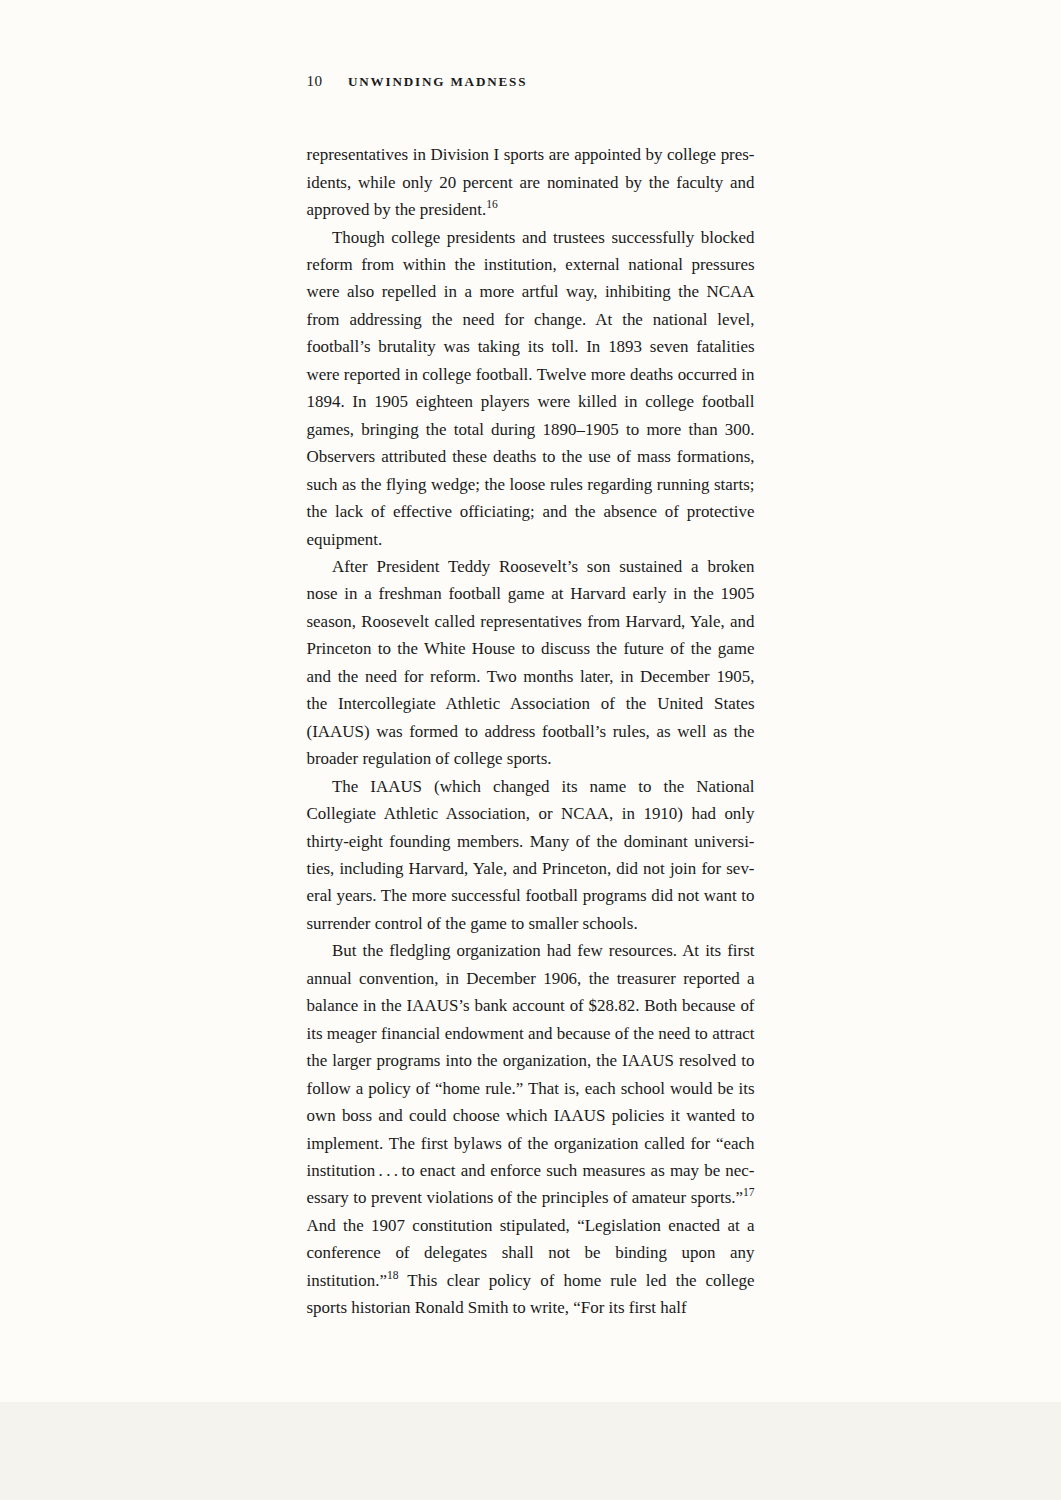10 Unwinding Madness
representatives in Division I sports are appointed by college presidents, while only 20 percent are nominated by the faculty and approved by the president.16
Though college presidents and trustees successfully blocked reform from within the institution, external national pressures were also repelled in a more artful way, inhibiting the NCAA from addressing the need for change. At the national level, football’s brutality was taking its toll. In 1893 seven fatalities were reported in college football. Twelve more deaths occurred in 1894. In 1905 eighteen players were killed in college football games, bringing the total during 1890–1905 to more than 300. Observers attributed these deaths to the use of mass formations, such as the flying wedge; the loose rules regarding running starts; the lack of effective officiating; and the absence of protective equipment.
After President Teddy Roosevelt’s son sustained a broken nose in a freshman football game at Harvard early in the 1905 season, Roosevelt called representatives from Harvard, Yale, and Princeton to the White House to discuss the future of the game and the need for reform. Two months later, in December 1905, the Intercollegiate Athletic Association of the United States (IAAUS) was formed to address football’s rules, as well as the broader regulation of college sports.
The IAAUS (which changed its name to the National Collegiate Athletic Association, or NCAA, in 1910) had only thirty-eight founding members. Many of the dominant universities, including Harvard, Yale, and Princeton, did not join for several years. The more successful football programs did not want to surrender control of the game to smaller schools.
But the fledgling organization had few resources. At its first annual convention, in December 1906, the treasurer reported a balance in the IAAUS’s bank account of $28.82. Both because of its meager financial endowment and because of the need to attract the larger programs into the organization, the IAAUS resolved to follow a policy of “home rule.” That is, each school would be its own boss and could choose which IAAUS policies it wanted to implement. The first bylaws of the organization called for “each institution . . . to enact and enforce such measures as may be necessary to prevent violations of the principles of amateur sports.”17 And the 1907 constitution stipulated, “Legislation enacted at a conference of delegates shall not be binding upon any institution.”18 This clear policy of home rule led the college sports historian Ronald Smith to write, “For its first half